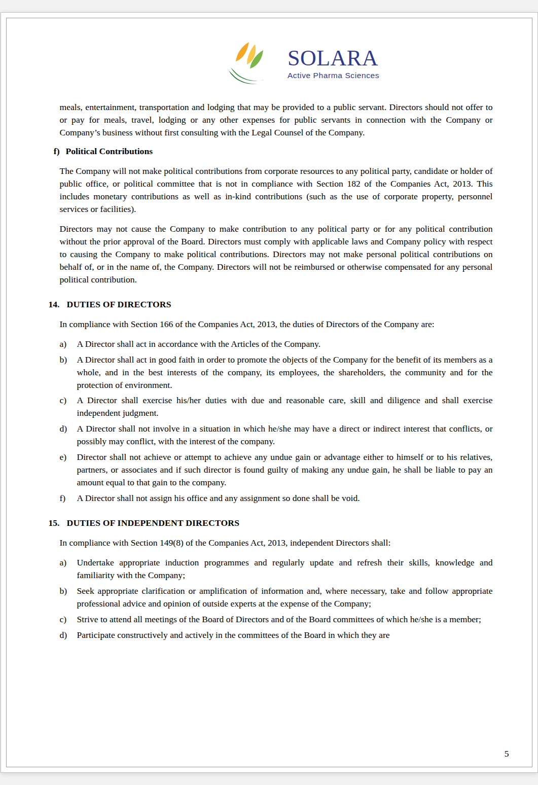SOLARA
Active Pharma Sciences
meals, entertainment, transportation and lodging that may be provided to a public servant. Directors should not offer to or pay for meals, travel, lodging or any other expenses for public servants in connection with the Company or Company’s business without first consulting with the Legal Counsel of the Company.
f)
Political Contributions
The Company will not make political contributions from corporate resources to any political party, candidate or holder of public office, or political committee that is not in compliance with Section 182 of the Companies Act, 2013. This includes monetary contributions as well as in-kind contributions (such as the use of corporate property, personnel services or facilities).
Directors may not cause the Company to make contribution to any political party or for any political contribution without the prior approval of the Board. Directors must comply with applicable laws and Company policy with respect to causing the Company to make political contributions. Directors may not make personal political contributions on behalf of, or in the name of, the Company. Directors will not be reimbursed or otherwise compensated for any personal political contribution.
14.
DUTIES OF DIRECTORS
In compliance with Section 166 of the Companies Act, 2013, the duties of Directors of the Company are:
a) A Director shall act in accordance with the Articles of the Company.
b) A Director shall act in good faith in order to promote the objects of the Company for the benefit of its members as a whole, and in the best interests of the company, its employees, the shareholders, the community and for the protection of environment.
c) A Director shall exercise his/her duties with due and reasonable care, skill and diligence and shall exercise independent judgment.
d) A Director shall not involve in a situation in which he/she may have a direct or indirect interest that conflicts, or possibly may conflict, with the interest of the company.
e) Director shall not achieve or attempt to achieve any undue gain or advantage either to himself or to his relatives, partners, or associates and if such director is found guilty of making any undue gain, he shall be liable to pay an amount equal to that gain to the company.
f) A Director shall not assign his office and any assignment so done shall be void.
15.
DUTIES OF INDEPENDENT DIRECTORS
In compliance with Section 149(8) of the Companies Act, 2013, independent Directors shall:
a) Undertake appropriate induction programmes and regularly update and refresh their skills, knowledge and familiarity with the Company;
b) Seek appropriate clarification or amplification of information and, where necessary, take and follow appropriate professional advice and opinion of outside experts at the expense of the Company;
c) Strive to attend all meetings of the Board of Directors and of the Board committees of which he/she is a member;
d) Participate constructively and actively in the committees of the Board in which they are
5